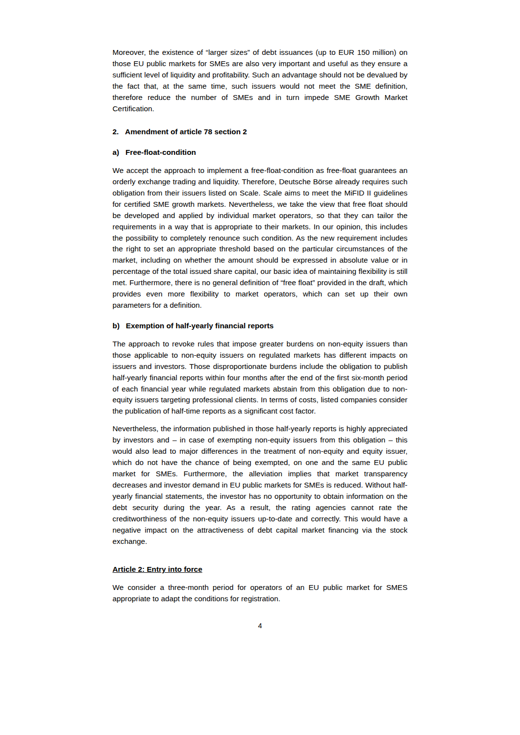Moreover, the existence of “larger sizes” of debt issuances (up to EUR 150 million) on those EU public markets for SMEs are also very important and useful as they ensure a sufficient level of liquidity and profitability. Such an advantage should not be devalued by the fact that, at the same time, such issuers would not meet the SME definition, therefore reduce the number of SMEs and in turn impede SME Growth Market Certification.
2. Amendment of article 78 section 2
a) Free-float-condition
We accept the approach to implement a free-float-condition as free-float guarantees an orderly exchange trading and liquidity. Therefore, Deutsche Börse already requires such obligation from their issuers listed on Scale. Scale aims to meet the MiFID II guidelines for certified SME growth markets. Nevertheless, we take the view that free float should be developed and applied by individual market operators, so that they can tailor the requirements in a way that is appropriate to their markets. In our opinion, this includes the possibility to completely renounce such condition. As the new requirement includes the right to set an appropriate threshold based on the particular circumstances of the market, including on whether the amount should be expressed in absolute value or in percentage of the total issued share capital, our basic idea of maintaining flexibility is still met. Furthermore, there is no general definition of “free float” provided in the draft, which provides even more flexibility to market operators, which can set up their own parameters for a definition.
b) Exemption of half-yearly financial reports
The approach to revoke rules that impose greater burdens on non-equity issuers than those applicable to non-equity issuers on regulated markets has different impacts on issuers and investors. Those disproportionate burdens include the obligation to publish half-yearly financial reports within four months after the end of the first six-month period of each financial year while regulated markets abstain from this obligation due to non-equity issuers targeting professional clients. In terms of costs, listed companies consider the publication of half-time reports as a significant cost factor.
Nevertheless, the information published in those half-yearly reports is highly appreciated by investors and – in case of exempting non-equity issuers from this obligation – this would also lead to major differences in the treatment of non-equity and equity issuer, which do not have the chance of being exempted, on one and the same EU public market for SMEs. Furthermore, the alleviation implies that market transparency decreases and investor demand in EU public markets for SMEs is reduced. Without half-yearly financial statements, the investor has no opportunity to obtain information on the debt security during the year. As a result, the rating agencies cannot rate the creditworthiness of the non-equity issuers up-to-date and correctly. This would have a negative impact on the attractiveness of debt capital market financing via the stock exchange.
Article 2: Entry into force
We consider a three-month period for operators of an EU public market for SMES appropriate to adapt the conditions for registration.
4